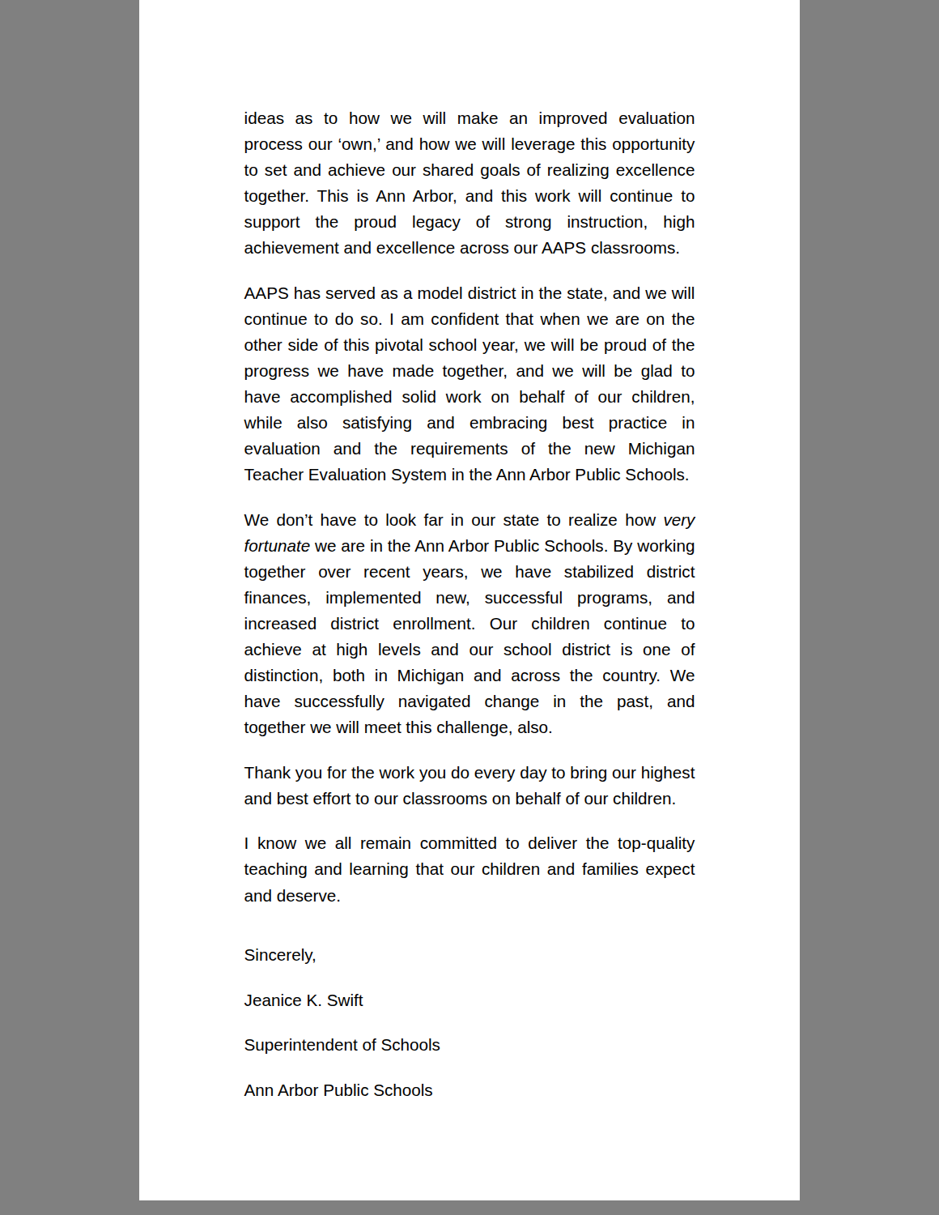ideas as to how we will make an improved evaluation process our ‘own,’ and how we will leverage this opportunity to set and achieve our shared goals of realizing excellence together. This is Ann Arbor, and this work will continue to support the proud legacy of strong instruction, high achievement and excellence across our AAPS classrooms.
AAPS has served as a model district in the state, and we will continue to do so. I am confident that when we are on the other side of this pivotal school year, we will be proud of the progress we have made together, and we will be glad to have accomplished solid work on behalf of our children, while also satisfying and embracing best practice in evaluation and the requirements of the new Michigan Teacher Evaluation System in the Ann Arbor Public Schools.
We don’t have to look far in our state to realize how very fortunate we are in the Ann Arbor Public Schools. By working together over recent years, we have stabilized district finances, implemented new, successful programs, and increased district enrollment. Our children continue to achieve at high levels and our school district is one of distinction, both in Michigan and across the country. We have successfully navigated change in the past, and together we will meet this challenge, also.
Thank you for the work you do every day to bring our highest and best effort to our classrooms on behalf of our children.
I know we all remain committed to deliver the top-quality teaching and learning that our children and families expect and deserve.
Sincerely,
Jeanice K. Swift
Superintendent of Schools
Ann Arbor Public Schools